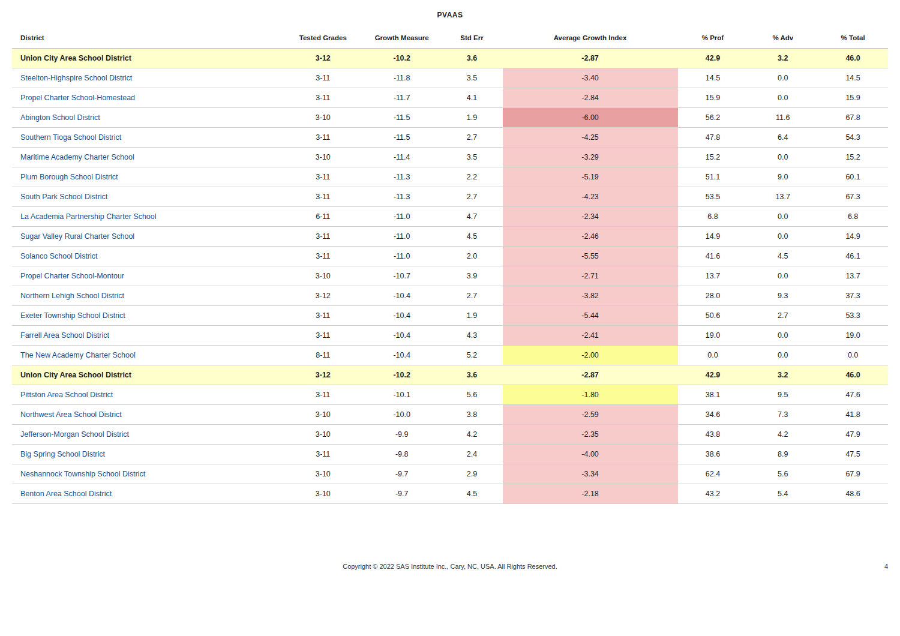PVAAS
| District | Tested Grades | Growth Measure | Std Err | Average Growth Index | % Prof | % Adv | % Total |
| --- | --- | --- | --- | --- | --- | --- | --- |
| Union City Area School District | 3-12 | -10.2 | 3.6 | -2.87 | 42.9 | 3.2 | 46.0 |
| Steelton-Highspire School District | 3-11 | -11.8 | 3.5 | -3.40 | 14.5 | 0.0 | 14.5 |
| Propel Charter School-Homestead | 3-11 | -11.7 | 4.1 | -2.84 | 15.9 | 0.0 | 15.9 |
| Abington School District | 3-10 | -11.5 | 1.9 | -6.00 | 56.2 | 11.6 | 67.8 |
| Southern Tioga School District | 3-11 | -11.5 | 2.7 | -4.25 | 47.8 | 6.4 | 54.3 |
| Maritime Academy Charter School | 3-10 | -11.4 | 3.5 | -3.29 | 15.2 | 0.0 | 15.2 |
| Plum Borough School District | 3-11 | -11.3 | 2.2 | -5.19 | 51.1 | 9.0 | 60.1 |
| South Park School District | 3-11 | -11.3 | 2.7 | -4.23 | 53.5 | 13.7 | 67.3 |
| La Academia Partnership Charter School | 6-11 | -11.0 | 4.7 | -2.34 | 6.8 | 0.0 | 6.8 |
| Sugar Valley Rural Charter School | 3-11 | -11.0 | 4.5 | -2.46 | 14.9 | 0.0 | 14.9 |
| Solanco School District | 3-11 | -11.0 | 2.0 | -5.55 | 41.6 | 4.5 | 46.1 |
| Propel Charter School-Montour | 3-10 | -10.7 | 3.9 | -2.71 | 13.7 | 0.0 | 13.7 |
| Northern Lehigh School District | 3-12 | -10.4 | 2.7 | -3.82 | 28.0 | 9.3 | 37.3 |
| Exeter Township School District | 3-11 | -10.4 | 1.9 | -5.44 | 50.6 | 2.7 | 53.3 |
| Farrell Area School District | 3-11 | -10.4 | 4.3 | -2.41 | 19.0 | 0.0 | 19.0 |
| The New Academy Charter School | 8-11 | -10.4 | 5.2 | -2.00 | 0.0 | 0.0 | 0.0 |
| Union City Area School District | 3-12 | -10.2 | 3.6 | -2.87 | 42.9 | 3.2 | 46.0 |
| Pittston Area School District | 3-11 | -10.1 | 5.6 | -1.80 | 38.1 | 9.5 | 47.6 |
| Northwest Area School District | 3-10 | -10.0 | 3.8 | -2.59 | 34.6 | 7.3 | 41.8 |
| Jefferson-Morgan School District | 3-10 | -9.9 | 4.2 | -2.35 | 43.8 | 4.2 | 47.9 |
| Big Spring School District | 3-11 | -9.8 | 2.4 | -4.00 | 38.6 | 8.9 | 47.5 |
| Neshannock Township School District | 3-10 | -9.7 | 2.9 | -3.34 | 62.4 | 5.6 | 67.9 |
| Benton Area School District | 3-10 | -9.7 | 4.5 | -2.18 | 43.2 | 5.4 | 48.6 |
Copyright © 2022 SAS Institute Inc., Cary, NC, USA. All Rights Reserved. 4